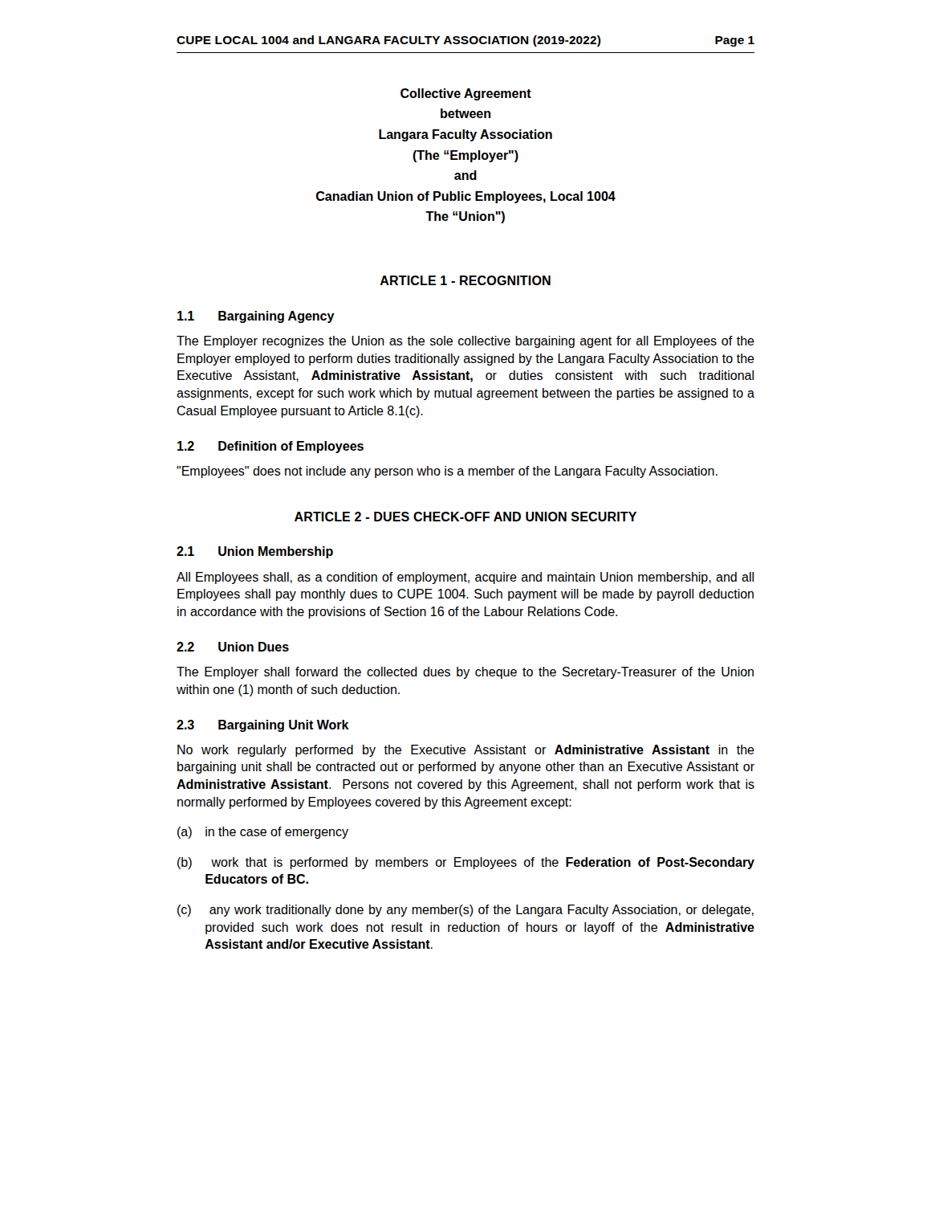CUPE LOCAL 1004 and LANGARA FACULTY ASSOCIATION (2019-2022) Page 1
Collective Agreement
between
Langara Faculty Association
(The “Employer")
and
Canadian Union of Public Employees, Local 1004
The “Union")
ARTICLE 1 - RECOGNITION
1.1 Bargaining Agency
The Employer recognizes the Union as the sole collective bargaining agent for all Employees of the Employer employed to perform duties traditionally assigned by the Langara Faculty Association to the Executive Assistant, Administrative Assistant, or duties consistent with such traditional assignments, except for such work which by mutual agreement between the parties be assigned to a Casual Employee pursuant to Article 8.1(c).
1.2 Definition of Employees
"Employees" does not include any person who is a member of the Langara Faculty Association.
ARTICLE 2 - DUES CHECK-OFF AND UNION SECURITY
2.1 Union Membership
All Employees shall, as a condition of employment, acquire and maintain Union membership, and all Employees shall pay monthly dues to CUPE 1004. Such payment will be made by payroll deduction in accordance with the provisions of Section 16 of the Labour Relations Code.
2.2 Union Dues
The Employer shall forward the collected dues by cheque to the Secretary-Treasurer of the Union within one (1) month of such deduction.
2.3 Bargaining Unit Work
No work regularly performed by the Executive Assistant or Administrative Assistant in the bargaining unit shall be contracted out or performed by anyone other than an Executive Assistant or Administrative Assistant. Persons not covered by this Agreement, shall not perform work that is normally performed by Employees covered by this Agreement except:
(a) in the case of emergency
(b) work that is performed by members or Employees of the Federation of Post-Secondary Educators of BC.
(c) any work traditionally done by any member(s) of the Langara Faculty Association, or delegate, provided such work does not result in reduction of hours or layoff of the Administrative Assistant and/or Executive Assistant.